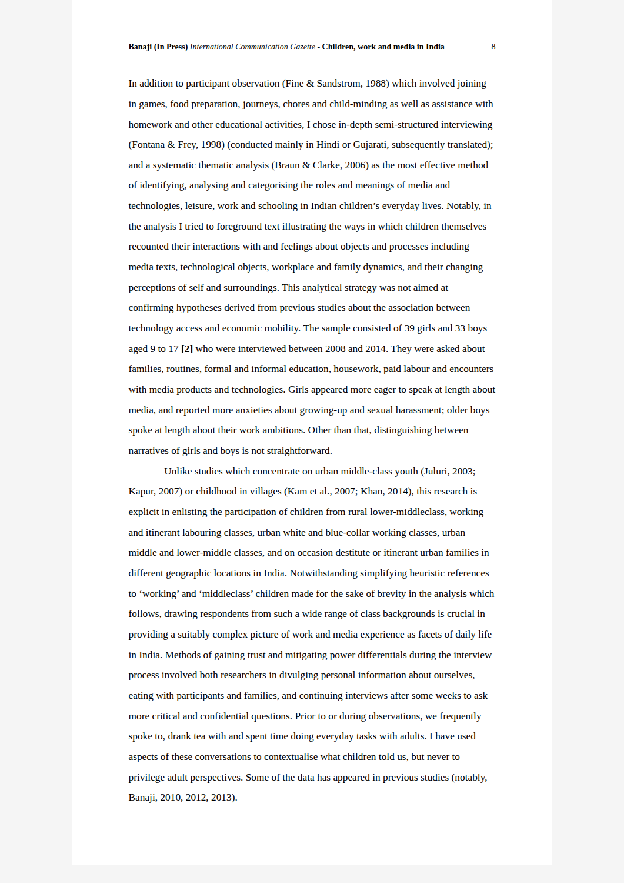Banaji (In Press) International Communication Gazette - Children, work and media in India 8
In addition to participant observation (Fine & Sandstrom, 1988) which involved joining in games, food preparation, journeys, chores and child-minding as well as assistance with homework and other educational activities, I chose in-depth semi-structured interviewing (Fontana & Frey, 1998) (conducted mainly in Hindi or Gujarati, subsequently translated); and a systematic thematic analysis (Braun & Clarke, 2006) as the most effective method of identifying, analysing and categorising the roles and meanings of media and technologies, leisure, work and schooling in Indian children’s everyday lives. Notably, in the analysis I tried to foreground text illustrating the ways in which children themselves recounted their interactions with and feelings about objects and processes including media texts, technological objects, workplace and family dynamics, and their changing perceptions of self and surroundings. This analytical strategy was not aimed at confirming hypotheses derived from previous studies about the association between technology access and economic mobility. The sample consisted of 39 girls and 33 boys aged 9 to 17 [2] who were interviewed between 2008 and 2014. They were asked about families, routines, formal and informal education, housework, paid labour and encounters with media products and technologies. Girls appeared more eager to speak at length about media, and reported more anxieties about growing-up and sexual harassment; older boys spoke at length about their work ambitions. Other than that, distinguishing between narratives of girls and boys is not straightforward.
Unlike studies which concentrate on urban middle-class youth (Juluri, 2003; Kapur, 2007) or childhood in villages (Kam et al., 2007; Khan, 2014), this research is explicit in enlisting the participation of children from rural lower-middleclass, working and itinerant labouring classes, urban white and blue-collar working classes, urban middle and lower-middle classes, and on occasion destitute or itinerant urban families in different geographic locations in India. Notwithstanding simplifying heuristic references to ‘working’ and ‘middleclass’ children made for the sake of brevity in the analysis which follows, drawing respondents from such a wide range of class backgrounds is crucial in providing a suitably complex picture of work and media experience as facets of daily life in India. Methods of gaining trust and mitigating power differentials during the interview process involved both researchers in divulging personal information about ourselves, eating with participants and families, and continuing interviews after some weeks to ask more critical and confidential questions. Prior to or during observations, we frequently spoke to, drank tea with and spent time doing everyday tasks with adults. I have used aspects of these conversations to contextualise what children told us, but never to privilege adult perspectives. Some of the data has appeared in previous studies (notably, Banaji, 2010, 2012, 2013).